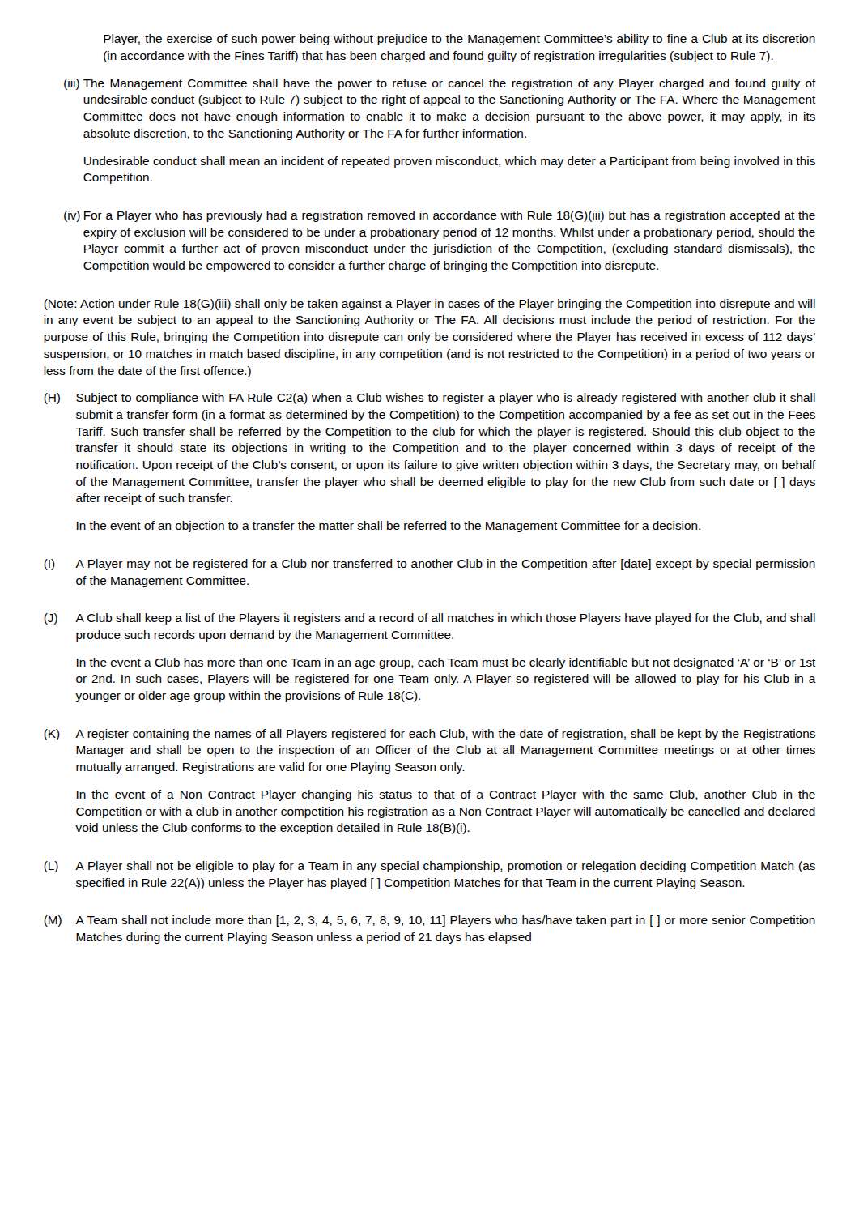Player, the exercise of such power being without prejudice to the Management Committee’s ability to fine a Club at its discretion (in accordance with the Fines Tariff) that has been charged and found guilty of registration irregularities (subject to Rule 7).
(iii)
The Management Committee shall have the power to refuse or cancel the registration of any Player charged and found guilty of undesirable conduct (subject to Rule 7) subject to the right of appeal to the Sanctioning Authority or The FA. Where the Management Committee does not have enough information to enable it to make a decision pursuant to the above power, it may apply, in its absolute discretion, to the Sanctioning Authority or The FA for further information.
Undesirable conduct shall mean an incident of repeated proven misconduct, which may deter a Participant from being involved in this Competition.
(iv)
For a Player who has previously had a registration removed in accordance with Rule 18(G)(iii) but has a registration accepted at the expiry of exclusion will be considered to be under a probationary period of 12 months. Whilst under a probationary period, should the Player commit a further act of proven misconduct under the jurisdiction of the Competition, (excluding standard dismissals), the Competition would be empowered to consider a further charge of bringing the Competition into disrepute.
(Note: Action under Rule 18(G)(iii) shall only be taken against a Player in cases of the Player bringing the Competition into disrepute and will in any event be subject to an appeal to the Sanctioning Authority or The FA. All decisions must include the period of restriction. For the purpose of this Rule, bringing the Competition into disrepute can only be considered where the Player has received in excess of 112 days’ suspension, or 10 matches in match based discipline, in any competition (and is not restricted to the Competition) in a period of two years or less from the date of the first offence.)
(H)
Subject to compliance with FA Rule C2(a) when a Club wishes to register a player who is already registered with another club it shall submit a transfer form (in a format as determined by the Competition) to the Competition accompanied by a fee as set out in the Fees Tariff. Such transfer shall be referred by the Competition to the club for which the player is registered. Should this club object to the transfer it should state its objections in writing to the Competition and to the player concerned within 3 days of receipt of the notification. Upon receipt of the Club’s consent, or upon its failure to give written objection within 3 days, the Secretary may, on behalf of the Management Committee, transfer the player who shall be deemed eligible to play for the new Club from such date or [ ] days after receipt of such transfer.
In the event of an objection to a transfer the matter shall be referred to the Management Committee for a decision.
(I)
A Player may not be registered for a Club nor transferred to another Club in the Competition after [date] except by special permission of the Management Committee.
(J)
A Club shall keep a list of the Players it registers and a record of all matches in which those Players have played for the Club, and shall produce such records upon demand by the Management Committee.
In the event a Club has more than one Team in an age group, each Team must be clearly identifiable but not designated ‘A’ or ‘B’ or 1st or 2nd. In such cases, Players will be registered for one Team only. A Player so registered will be allowed to play for his Club in a younger or older age group within the provisions of Rule 18(C).
(K)
A register containing the names of all Players registered for each Club, with the date of registration, shall be kept by the Registrations Manager and shall be open to the inspection of an Officer of the Club at all Management Committee meetings or at other times mutually arranged. Registrations are valid for one Playing Season only.
In the event of a Non Contract Player changing his status to that of a Contract Player with the same Club, another Club in the Competition or with a club in another competition his registration as a Non Contract Player will automatically be cancelled and declared void unless the Club conforms to the exception detailed in Rule 18(B)(i).
(L)
A Player shall not be eligible to play for a Team in any special championship, promotion or relegation deciding Competition Match (as specified in Rule 22(A)) unless the Player has played [ ] Competition Matches for that Team in the current Playing Season.
(M)
A Team shall not include more than [1, 2, 3, 4, 5, 6, 7, 8, 9, 10, 11] Players who has/have taken part in [ ] or more senior Competition Matches during the current Playing Season unless a period of 21 days has elapsed